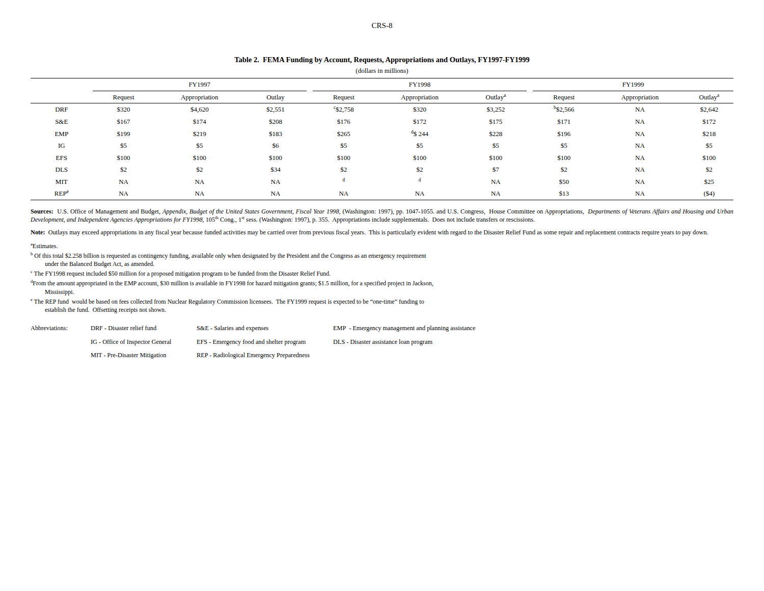CRS-8
Table 2. FEMA Funding by Account, Requests, Appropriations and Outlays, FY1997-FY1999
(dollars in millions)
| | FY1997 | | FY1998 | | FY1999 |
| --- | --- | --- | --- | --- | --- |
| | Request | Appropriation | Outlay | | Request | Appropriation | Outlay a | | Request | Appropriation | Outlay a |
| DRF | $320 | $4,620 | $2,551 | | c $2,758 | $320 | $3,252 | | b $2,566 | NA | $2,642 |
| S&E | $167 | $174 | $208 | | $176 | $172 | $175 | | $171 | NA | $172 |
| EMP | $199 | $219 | $183 | | $265 | d $ 244 | $228 | | $196 | NA | $218 |
| IG | $5 | $5 | $6 | | $5 | $5 | $5 | | $5 | NA | $5 |
| EFS | $100 | $100 | $100 | | $100 | $100 | $100 | | $100 | NA | $100 |
| DLS | $2 | $2 | $34 | | $2 | $2 | $7 | | $2 | NA | $2 |
| MIT | NA | NA | NA | | d | d | NA | | $50 | NA | $25 |
| REP e | NA | NA | NA | | NA | NA | NA | | $13 | NA | ($4) |
Sources: U.S. Office of Management and Budget, Appendix, Budget of the United States Government, Fiscal Year 1998, (Washington: 1997), pp. 1047-1055. and U.S. Congress, House Committee on Appropriations, Departments of Veterans Affairs and Housing and Urban Development, and Independent Agencies Appropriations for FY1998, 105th Cong., 1st sess. (Washington: 1997), p. 355. Appropriations include supplementals. Does not include transfers or rescissions.
Note: Outlays may exceed appropriations in any fiscal year because funded activities may be carried over from previous fiscal years. This is particularly evident with regard to the Disaster Relief Fund as some repair and replacement contracts require years to pay down.
aEstimates.
b Of this total $2.258 billion is requested as contingency funding, available only when designated by the President and the Congress as an emergency requirement under the Balanced Budget Act, as amended.
c The FY1998 request included $50 million for a proposed mitigation program to be funded from the Disaster Relief Fund.
dFrom the amount appropriated in the EMP account, $30 million is available in FY1998 for hazard mitigation grants; $1.5 million, for a specified project in Jackson, Mississippi.
e The REP fund would be based on fees collected from Nuclear Regulatory Commission licensees. The FY1999 request is expected to be “one-time” funding to establish the fund. Offsetting receipts not shown.
| Abbreviations: | DRF - Disaster relief fund | S&E - Salaries and expenses | EMP - Emergency management and planning assistance |
| | IG - Office of Inspector General | EFS - Emergency food and shelter program | DLS - Disaster assistance loan program |
| | MIT - Pre-Disaster Mitigation | REP - Radiological Emergency Preparedness | |